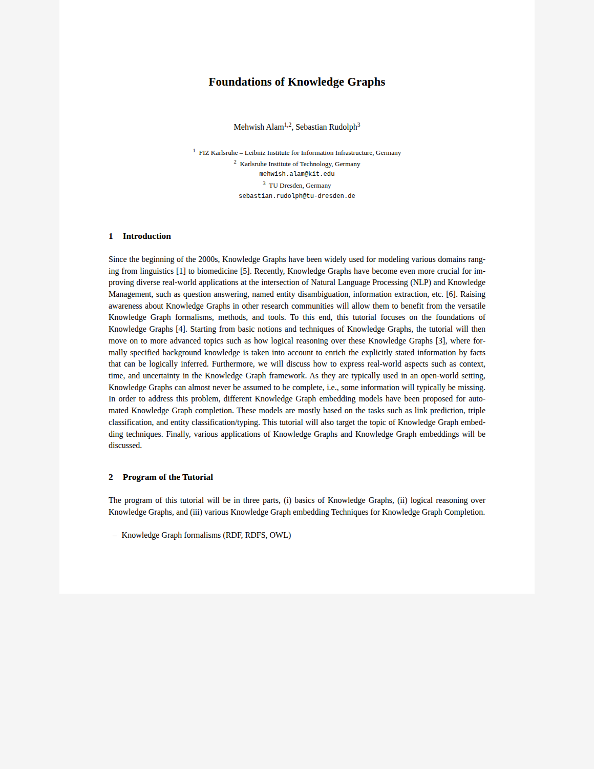Foundations of Knowledge Graphs
Mehwish Alam1,2, Sebastian Rudolph3
1 FIZ Karlsruhe – Leibniz Institute for Information Infrastructure, Germany
2 Karlsruhe Institute of Technology, Germany
mehwish.alam@kit.edu
3 TU Dresden, Germany
sebastian.rudolph@tu-dresden.de
1 Introduction
Since the beginning of the 2000s, Knowledge Graphs have been widely used for modeling various domains ranging from linguistics [1] to biomedicine [5]. Recently, Knowledge Graphs have become even more crucial for improving diverse real-world applications at the intersection of Natural Language Processing (NLP) and Knowledge Management, such as question answering, named entity disambiguation, information extraction, etc. [6]. Raising awareness about Knowledge Graphs in other research communities will allow them to benefit from the versatile Knowledge Graph formalisms, methods, and tools. To this end, this tutorial focuses on the foundations of Knowledge Graphs [4]. Starting from basic notions and techniques of Knowledge Graphs, the tutorial will then move on to more advanced topics such as how logical reasoning over these Knowledge Graphs [3], where formally specified background knowledge is taken into account to enrich the explicitly stated information by facts that can be logically inferred. Furthermore, we will discuss how to express real-world aspects such as context, time, and uncertainty in the Knowledge Graph framework. As they are typically used in an open-world setting, Knowledge Graphs can almost never be assumed to be complete, i.e., some information will typically be missing. In order to address this problem, different Knowledge Graph embedding models have been proposed for automated Knowledge Graph completion. These models are mostly based on the tasks such as link prediction, triple classification, and entity classification/typing. This tutorial will also target the topic of Knowledge Graph embedding techniques. Finally, various applications of Knowledge Graphs and Knowledge Graph embeddings will be discussed.
2 Program of the Tutorial
The program of this tutorial will be in three parts, (i) basics of Knowledge Graphs, (ii) logical reasoning over Knowledge Graphs, and (iii) various Knowledge Graph embedding Techniques for Knowledge Graph Completion.
Knowledge Graph formalisms (RDF, RDFS, OWL)